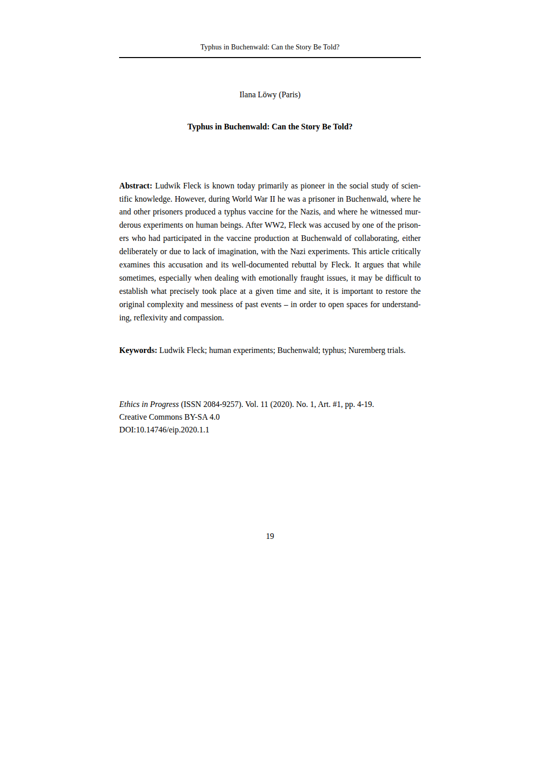Typhus in Buchenwald: Can the Story Be Told?
Ilana Löwy (Paris)
Typhus in Buchenwald: Can the Story Be Told?
Abstract: Ludwik Fleck is known today primarily as pioneer in the social study of scientific knowledge. However, during World War II he was a prisoner in Buchenwald, where he and other prisoners produced a typhus vaccine for the Nazis, and where he witnessed murderous experiments on human beings. After WW2, Fleck was accused by one of the prisoners who had participated in the vaccine production at Buchenwald of collaborating, either deliberately or due to lack of imagination, with the Nazi experiments. This article critically examines this accusation and its well-documented rebuttal by Fleck. It argues that while sometimes, especially when dealing with emotionally fraught issues, it may be difficult to establish what precisely took place at a given time and site, it is important to restore the original complexity and messiness of past events – in order to open spaces for understanding, reflexivity and compassion.
Keywords: Ludwik Fleck; human experiments; Buchenwald; typhus; Nuremberg trials.
Ethics in Progress (ISSN 2084-9257). Vol. 11 (2020). No. 1, Art. #1, pp. 4-19.
Creative Commons BY-SA 4.0
DOI:10.14746/eip.2020.1.1
19